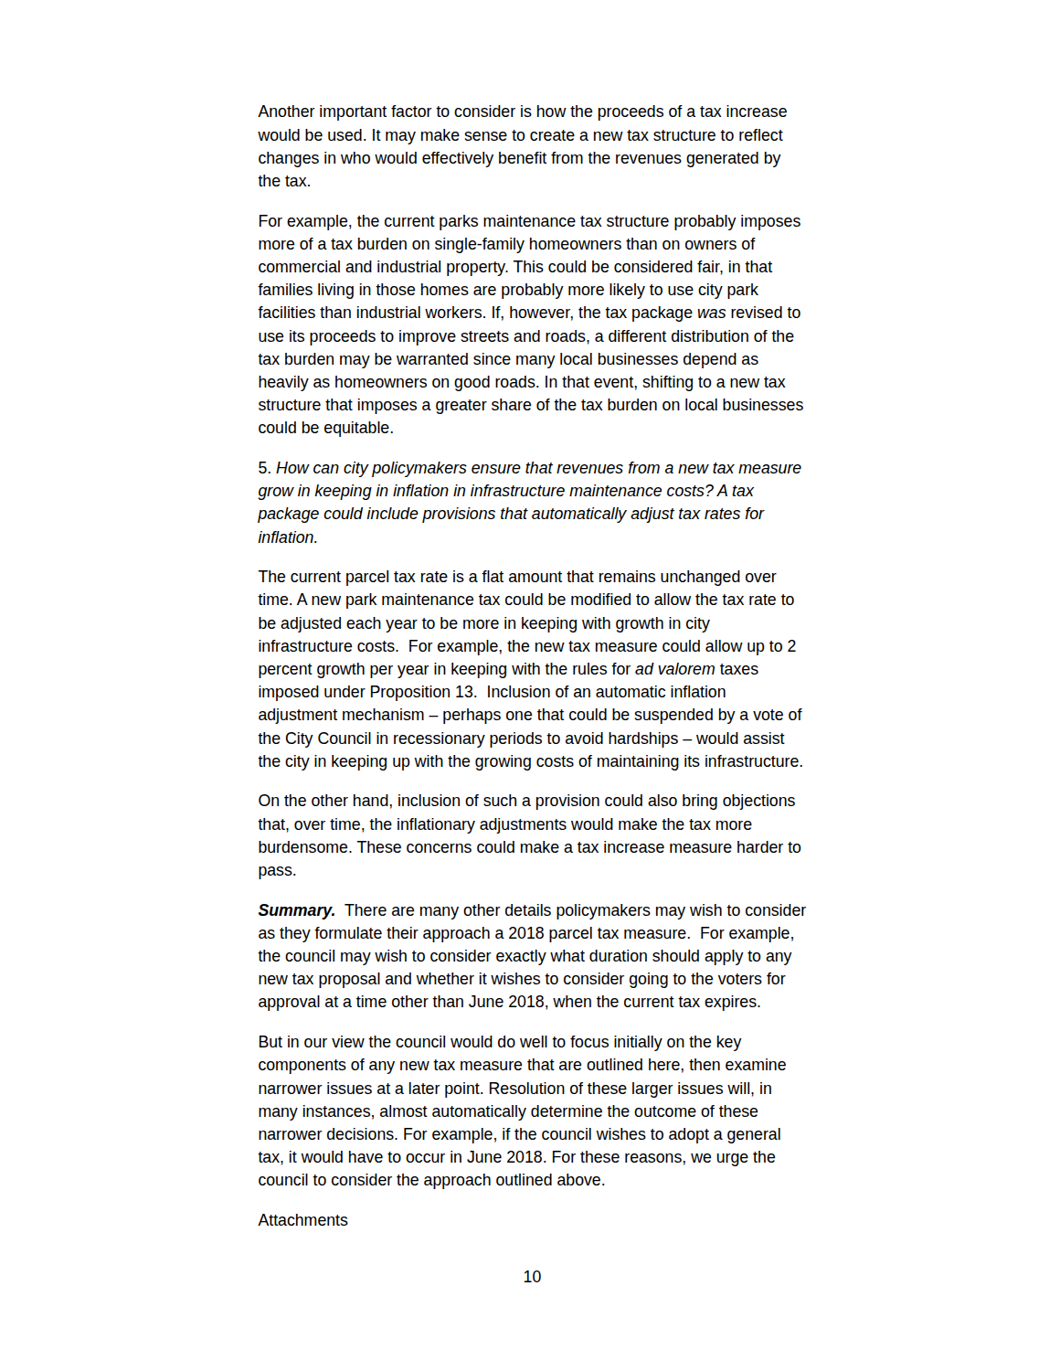Another important factor to consider is how the proceeds of a tax increase would be used. It may make sense to create a new tax structure to reflect changes in who would effectively benefit from the revenues generated by the tax.
For example, the current parks maintenance tax structure probably imposes more of a tax burden on single-family homeowners than on owners of commercial and industrial property. This could be considered fair, in that families living in those homes are probably more likely to use city park facilities than industrial workers. If, however, the tax package was revised to use its proceeds to improve streets and roads, a different distribution of the tax burden may be warranted since many local businesses depend as heavily as homeowners on good roads. In that event, shifting to a new tax structure that imposes a greater share of the tax burden on local businesses could be equitable.
5. How can city policymakers ensure that revenues from a new tax measure grow in keeping in inflation in infrastructure maintenance costs? A tax package could include provisions that automatically adjust tax rates for inflation.
The current parcel tax rate is a flat amount that remains unchanged over time. A new park maintenance tax could be modified to allow the tax rate to be adjusted each year to be more in keeping with growth in city infrastructure costs. For example, the new tax measure could allow up to 2 percent growth per year in keeping with the rules for ad valorem taxes imposed under Proposition 13. Inclusion of an automatic inflation adjustment mechanism – perhaps one that could be suspended by a vote of the City Council in recessionary periods to avoid hardships – would assist the city in keeping up with the growing costs of maintaining its infrastructure.
On the other hand, inclusion of such a provision could also bring objections that, over time, the inflationary adjustments would make the tax more burdensome. These concerns could make a tax increase measure harder to pass.
Summary. There are many other details policymakers may wish to consider as they formulate their approach a 2018 parcel tax measure. For example, the council may wish to consider exactly what duration should apply to any new tax proposal and whether it wishes to consider going to the voters for approval at a time other than June 2018, when the current tax expires.
But in our view the council would do well to focus initially on the key components of any new tax measure that are outlined here, then examine narrower issues at a later point. Resolution of these larger issues will, in many instances, almost automatically determine the outcome of these narrower decisions. For example, if the council wishes to adopt a general tax, it would have to occur in June 2018. For these reasons, we urge the council to consider the approach outlined above.
Attachments
10